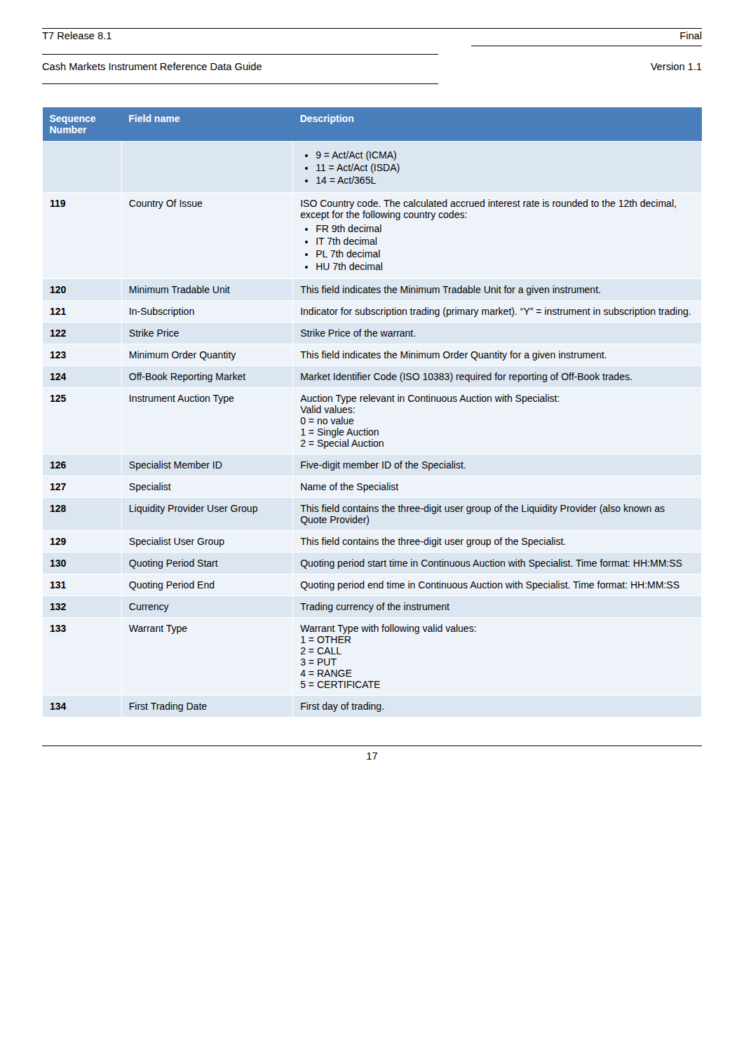T7 Release 8.1
Final
Cash Markets Instrument Reference Data Guide
Version 1.1
| Sequence Number | Field name | Description |
| --- | --- | --- |
| | | 9 = Act/Act (ICMA) 11 = Act/Act (ISDA) 14 = Act/365L |
| 119 | Country Of Issue | ISO Country code. The calculated accrued interest rate is rounded to the 12th decimal, except for the following country codes: FR 9th decimal IT 7th decimal PL 7th decimal HU 7th decimal |
| 120 | Minimum Tradable Unit | This field indicates the Minimum Tradable Unit for a given instrument. |
| 121 | In-Subscription | Indicator for subscription trading (primary market). “Y” = instrument in subscription trading. |
| 122 | Strike Price | Strike Price of the warrant. |
| 123 | Minimum Order Quantity | This field indicates the Minimum Order Quantity for a given instrument. |
| 124 | Off-Book Reporting Market | Market Identifier Code (ISO 10383) required for reporting of Off-Book trades. |
| 125 | Instrument Auction Type | Auction Type relevant in Continuous Auction with Specialist: Valid values: 0 = no value 1 = Single Auction 2 = Special Auction |
| 126 | Specialist Member ID | Five-digit member ID of the Specialist. |
| 127 | Specialist | Name of the Specialist |
| 128 | Liquidity Provider User Group | This field contains the three-digit user group of the Liquidity Provider (also known as Quote Provider) |
| 129 | Specialist User Group | This field contains the three-digit user group of the Specialist. |
| 130 | Quoting Period Start | Quoting period start time in Continuous Auction with Specialist. Time format: HH:MM:SS |
| 131 | Quoting Period End | Quoting period end time in Continuous Auction with Specialist. Time format: HH:MM:SS |
| 132 | Currency | Trading currency of the instrument |
| 133 | Warrant Type | Warrant Type with following valid values: 1 = OTHER 2 = CALL 3 = PUT 4 = RANGE 5 = CERTIFICATE |
| 134 | First Trading Date | First day of trading. |
17